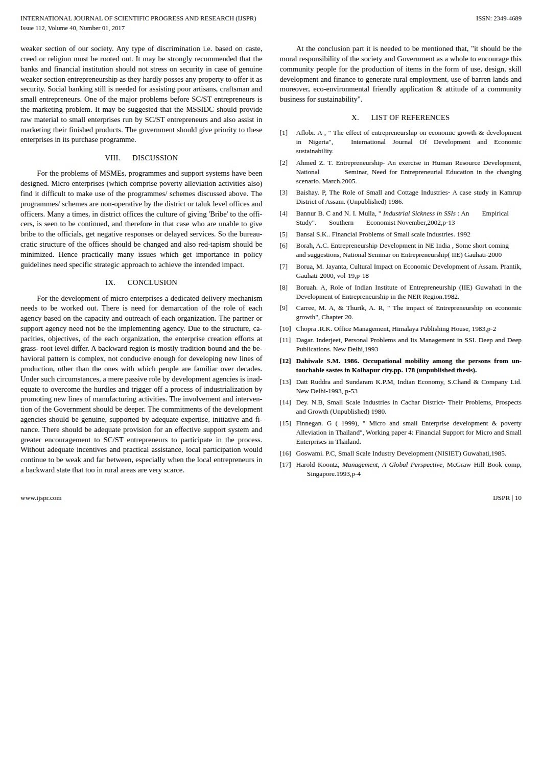International Journal of Scientific Progress and Research (IJSPR) ISSN: 2349-4689
Issue 112, Volume 40, Number 01, 2017
weaker section of our society. Any type of discrimination i.e. based on caste, creed or religion must be rooted out. It may be strongly recommended that the banks and financial institution should not stress on security in case of genuine weaker section entrepreneurship as they hardly posses any property to offer it as security. Social banking still is needed for assisting poor artisans, craftsman and small entrepreneurs. One of the major problems before SC/ST entrepreneurs is the marketing problem. It may be suggested that the MSSIDC should provide raw material to small enterprises run by SC/ST entrepreneurs and also assist in marketing their finished products. The government should give priority to these enterprises in its purchase programme.
VIII. Discussion
For the problems of MSMEs, programmes and support systems have been designed. Micro enterprises (which comprise poverty alleviation activities also) find it difficult to make use of the programmes/ schemes discussed above. The programmes/ schemes are non-operative by the district or taluk level offices and officers. Many a times, in district offices the culture of giving 'Bribe' to the officers, is seen to be continued, and therefore in that case who are unable to give bribe to the officials, get negative responses or delayed services. So the bureaucratic structure of the offices should be changed and also red-tapism should be minimized. Hence practically many issues which get importance in policy guidelines need specific strategic approach to achieve the intended impact.
IX. Conclusion
For the development of micro enterprises a dedicated delivery mechanism needs to be worked out. There is need for demarcation of the role of each agency based on the capacity and outreach of each organization. The partner or support agency need not be the implementing agency. Due to the structure, capacities, objectives, of the each organization, the enterprise creation efforts at grass- root level differ. A backward region is mostly tradition bound and the behavioral pattern is complex, not conducive enough for developing new lines of production, other than the ones with which people are familiar over decades. Under such circumstances, a mere passive role by development agencies is inadequate to overcome the hurdles and trigger off a process of industrialization by promoting new lines of manufacturing activities. The involvement and intervention of the Government should be deeper. The commitments of the development agencies should be genuine, supported by adequate expertise, initiative and finance. There should be adequate provision for an effective support system and greater encouragement to SC/ST entrepreneurs to participate in the process. Without adequate incentives and practical assistance, local participation would continue to be weak and far between, especially when the local entrepreneurs in a backward state that too in rural areas are very scarce.
At the conclusion part it is needed to be mentioned that, "it should be the moral responsibility of the society and Government as a whole to encourage this community people for the production of items in the form of use, design, skill development and finance to generate rural employment, use of barren lands and moreover, eco-environmental friendly application & attitude of a community business for sustainability".
X. List of References
[1] Aflobi. A , " The effect of entrepreneurship on economic growth & development in Nigeria", International Journal Of Development and Economic sustainability.
[2] Ahmed Z. T. Entrepreneurship- An exercise in Human Resource Development, National Seminar, Need for Entrepreneurial Education in the changing scenario. March.2005.
[3] Baishay. P, The Role of Small and Cottage Industries- A case study in Kamrup District of Assam. (Unpublished) 1986.
[4] Bannur B. C and N. I. Mulla, " Industrial Sickness in SSIs : An Empirical Study". Southern Economist November,2002,p-13
[5] Bansal S.K.. Financial Problems of Small scale Industries. 1992
[6] Borah, A.C. Entrepreneurship Development in NE India , Some short coming and suggestions, National Seminar on Entrepreneurship( IIE) Gauhati-2000
[7] Borua, M. Jayanta, Cultural Impact on Economic Development of Assam. Prantik, Gauhati-2000, vol-19,p-18
[8] Boruah. A, Role of Indian Institute of Entrepreneurship (IIE) Guwahati in the Development of Entrepreneurship in the NER Region.1982.
[9] Carree, M. A, & Thurik, A. R, " The impact of Entrepreneurship on economic growth", Chapter 20.
[10] Chopra .R.K. Office Management, Himalaya Publishing House, 1983,p-2
[11] Dagar. Inderjeet, Personal Problems and Its Management in SSI. Deep and Deep Publications. New Delhi,1993
[12] Dahiwale S.M. 1986. Occupational mobility among the persons from untouchable sastes in Kolhapur city.pp. 178 (unpublished thesis).
[13] Datt Ruddra and Sundaram K.P.M, Indian Economy, S.Chand & Company Ltd. New Delhi-1993, p-53
[14] Dey. N.B, Small Scale Industries in Cachar District- Their Problems, Prospects and Growth (Unpublished) 1980.
[15] Finnegan. G ( 1999), " Micro and small Enterprise development & poverty Alleviation in Thailand", Working paper 4: Financial Support for Micro and Small Enterprises in Thailand.
[16] Goswami. P.C, Small Scale Industry Development (NISIET) Guwahati,1985.
[17] Harold Koontz, Management, A Global Perspective, McGraw Hill Book comp, Singapore.1993,p-4
www.ijspr.com IJSPR | 10